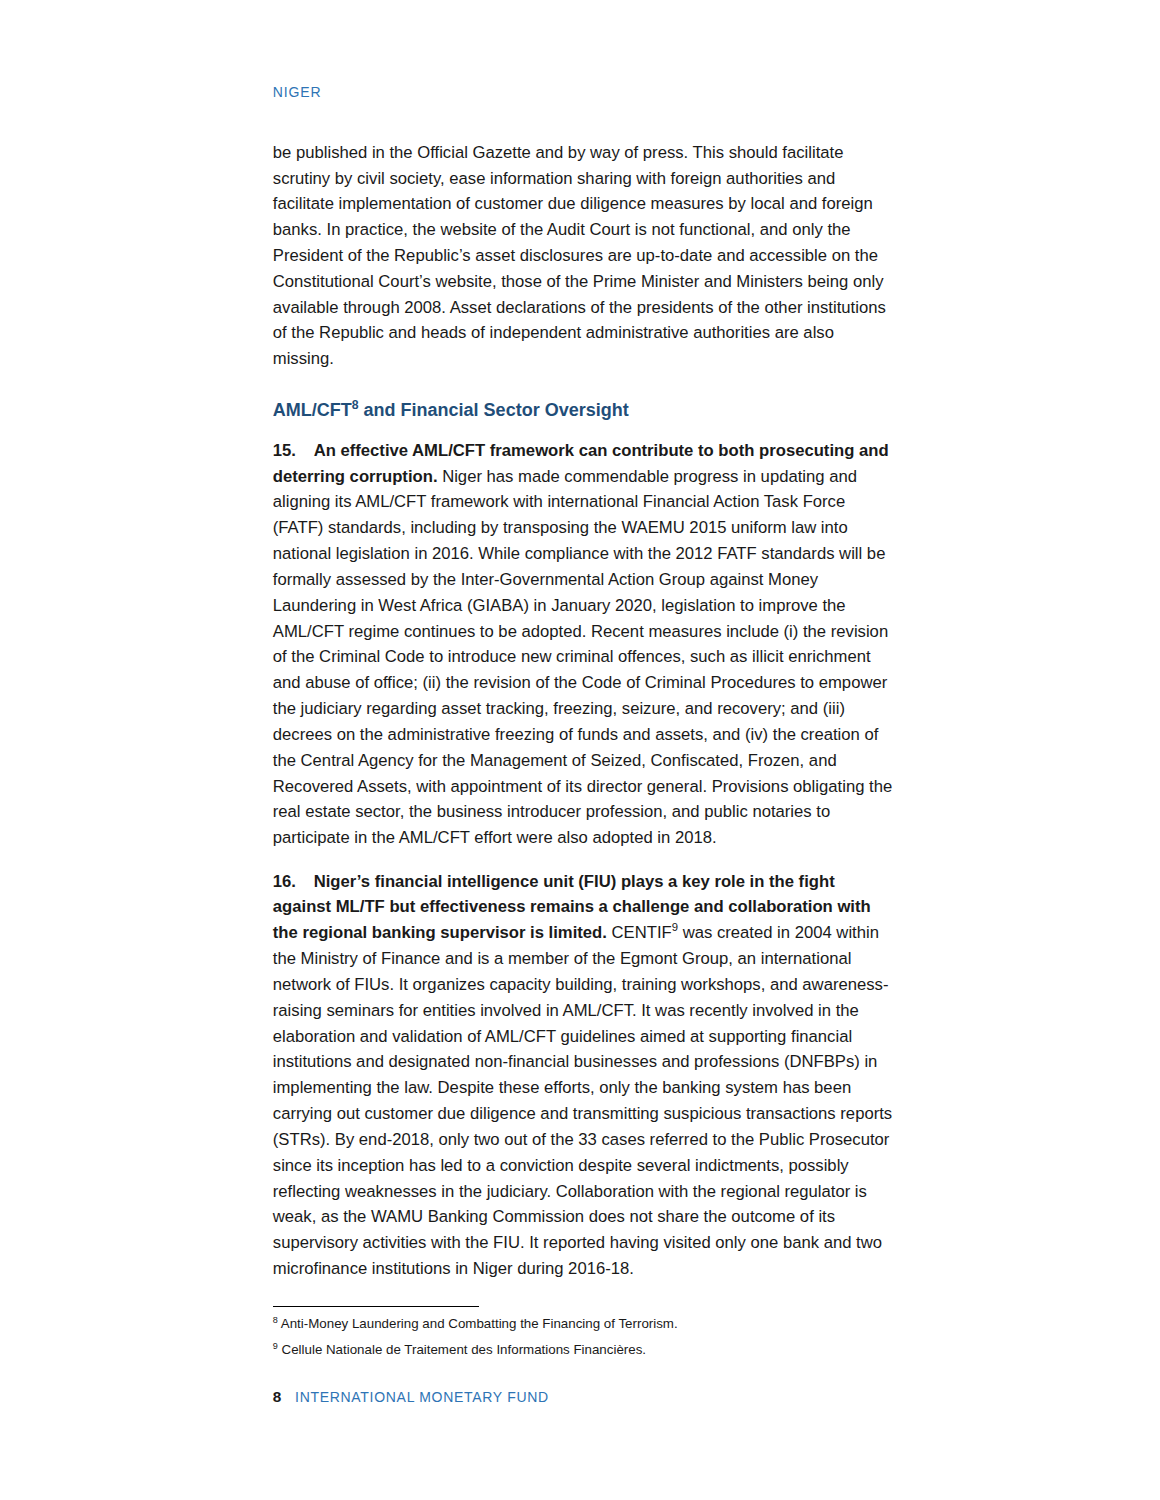NIGER
be published in the Official Gazette and by way of press. This should facilitate scrutiny by civil society, ease information sharing with foreign authorities and facilitate implementation of customer due diligence measures by local and foreign banks. In practice, the website of the Audit Court is not functional, and only the President of the Republic’s asset disclosures are up-to-date and accessible on the Constitutional Court’s website, those of the Prime Minister and Ministers being only available through 2008. Asset declarations of the presidents of the other institutions of the Republic and heads of independent administrative authorities are also missing.
AML/CFT8 and Financial Sector Oversight
15. An effective AML/CFT framework can contribute to both prosecuting and deterring corruption. Niger has made commendable progress in updating and aligning its AML/CFT framework with international Financial Action Task Force (FATF) standards, including by transposing the WAEMU 2015 uniform law into national legislation in 2016. While compliance with the 2012 FATF standards will be formally assessed by the Inter-Governmental Action Group against Money Laundering in West Africa (GIABA) in January 2020, legislation to improve the AML/CFT regime continues to be adopted. Recent measures include (i) the revision of the Criminal Code to introduce new criminal offences, such as illicit enrichment and abuse of office; (ii) the revision of the Code of Criminal Procedures to empower the judiciary regarding asset tracking, freezing, seizure, and recovery; and (iii) decrees on the administrative freezing of funds and assets, and (iv) the creation of the Central Agency for the Management of Seized, Confiscated, Frozen, and Recovered Assets, with appointment of its director general. Provisions obligating the real estate sector, the business introducer profession, and public notaries to participate in the AML/CFT effort were also adopted in 2018.
16. Niger’s financial intelligence unit (FIU) plays a key role in the fight against ML/TF but effectiveness remains a challenge and collaboration with the regional banking supervisor is limited. CENTIF9 was created in 2004 within the Ministry of Finance and is a member of the Egmont Group, an international network of FIUs. It organizes capacity building, training workshops, and awareness-raising seminars for entities involved in AML/CFT. It was recently involved in the elaboration and validation of AML/CFT guidelines aimed at supporting financial institutions and designated non-financial businesses and professions (DNFBPs) in implementing the law. Despite these efforts, only the banking system has been carrying out customer due diligence and transmitting suspicious transactions reports (STRs). By end-2018, only two out of the 33 cases referred to the Public Prosecutor since its inception has led to a conviction despite several indictments, possibly reflecting weaknesses in the judiciary. Collaboration with the regional regulator is weak, as the WAMU Banking Commission does not share the outcome of its supervisory activities with the FIU. It reported having visited only one bank and two microfinance institutions in Niger during 2016-18.
8 Anti-Money Laundering and Combatting the Financing of Terrorism.
9 Cellule Nationale de Traitement des Informations Financières.
8 INTERNATIONAL MONETARY FUND